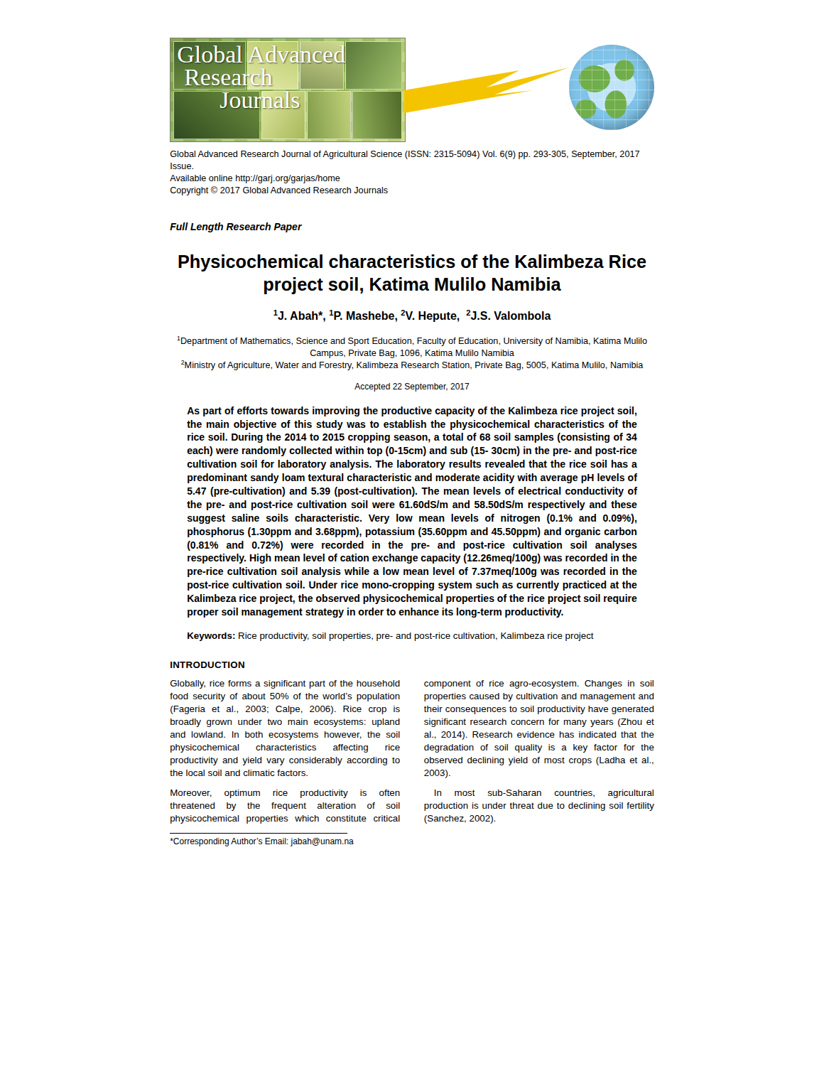Global Advanced Research Journals
Global Advanced Research Journal of Agricultural Science (ISSN: 2315-5094) Vol. 6(9) pp. 293-305, September, 2017 Issue.
Available online http://garj.org/garjas/home
Copyright © 2017 Global Advanced Research Journals
Full Length Research Paper
Physicochemical characteristics of the Kalimbeza Rice project soil, Katima Mulilo Namibia
1J. Abah*, 1P. Mashebe, 2V. Hepute, 2J.S. Valombola
1Department of Mathematics, Science and Sport Education, Faculty of Education, University of Namibia, Katima Mulilo Campus, Private Bag, 1096, Katima Mulilo Namibia
2Ministry of Agriculture, Water and Forestry, Kalimbeza Research Station, Private Bag, 5005, Katima Mulilo, Namibia
Accepted 22 September, 2017
As part of efforts towards improving the productive capacity of the Kalimbeza rice project soil, the main objective of this study was to establish the physicochemical characteristics of the rice soil. During the 2014 to 2015 cropping season, a total of 68 soil samples (consisting of 34 each) were randomly collected within top (0-15cm) and sub (15- 30cm) in the pre- and post-rice cultivation soil for laboratory analysis. The laboratory results revealed that the rice soil has a predominant sandy loam textural characteristic and moderate acidity with average pH levels of 5.47 (pre-cultivation) and 5.39 (post-cultivation). The mean levels of electrical conductivity of the pre- and post-rice cultivation soil were 61.60dS/m and 58.50dS/m respectively and these suggest saline soils characteristic. Very low mean levels of nitrogen (0.1% and 0.09%), phosphorus (1.30ppm and 3.68ppm), potassium (35.60ppm and 45.50ppm) and organic carbon (0.81% and 0.72%) were recorded in the pre- and post-rice cultivation soil analyses respectively. High mean level of cation exchange capacity (12.26meq/100g) was recorded in the pre-rice cultivation soil analysis while a low mean level of 7.37meq/100g was recorded in the post-rice cultivation soil. Under rice mono-cropping system such as currently practiced at the Kalimbeza rice project, the observed physicochemical properties of the rice project soil require proper soil management strategy in order to enhance its long-term productivity.
Keywords: Rice productivity, soil properties, pre- and post-rice cultivation, Kalimbeza rice project
INTRODUCTION
Globally, rice forms a significant part of the household food security of about 50% of the world’s population (Fageria et al., 2003; Calpe, 2006). Rice crop is broadly grown under two main ecosystems: upland and lowland. In both ecosystems however, the soil physicochemical characteristics affecting rice productivity and yield vary considerably according to the local soil and climatic factors.
Moreover, optimum rice productivity is often threatened by the frequent alteration of soil physicochemical properties which constitute critical component of rice agro-ecosystem. Changes in soil properties caused by cultivation and management and their consequences to soil productivity have generated significant research concern for many years (Zhou et al., 2014). Research evidence has indicated that the degradation of soil quality is a key factor for the observed declining yield of most crops (Ladha et al., 2003).
In most sub-Saharan countries, agricultural production is under threat due to declining soil fertility (Sanchez, 2002).
*Corresponding Author’s Email: jabah@unam.na